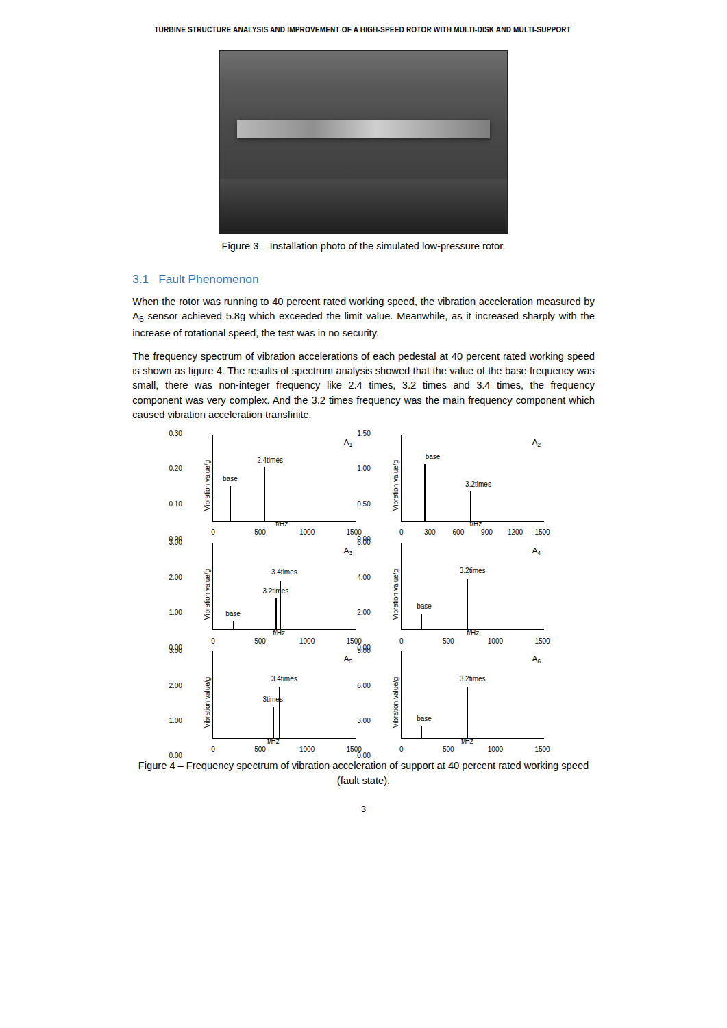TURBINE STRUCTURE ANALYSIS AND IMPROVEMENT OF A HIGH-SPEED ROTOR WITH MULTI-DISK AND MULTI-SUPPORT
Figure 3 – Installation photo of the simulated low-pressure rotor.
3.1 Fault Phenomenon
When the rotor was running to 40 percent rated working speed, the vibration acceleration measured by A6 sensor achieved 5.8g which exceeded the limit value. Meanwhile, as it increased sharply with the increase of rotational speed, the test was in no security.
The frequency spectrum of vibration accelerations of each pedestal at 40 percent rated working speed is shown as figure 4. The results of spectrum analysis showed that the value of the base frequency was small, there was non-integer frequency like 2.4 times, 3.2 times and 3.4 times, the frequency component was very complex. And the 3.2 times frequency was the main frequency component which caused vibration acceleration transfinite.
Vibration value/g
0.30 0.20 0.10 0.00
A1
base
2.4times
0 500 1000 1500
f/Hz
Vibration value/g
1.50 1.00 0.50 0.00
A2
base
3.2times
0 300 600 900 1200 1500
f/Hz
Vibration value/g
3.00 2.00 1.00 0.00
A3
base
3.2times
3.4times
0 500 1000 1500
f/Hz
Vibration value/g
6.00 4.00 2.00 0.00
A4
base
3.2times
0 500 1000 1500
f/Hz
Vibration value/g
3.00 2.00 1.00 0.00
A5
3times
3.4times
0 500 1000 1500
f/Hz
Vibration value/g
9.00 6.00 3.00 0.00
A6
base
3.2times
0 500 1000 1500
f/Hz
Figure 4 – Frequency spectrum of vibration acceleration of support at 40 percent rated working speed (fault state).
3